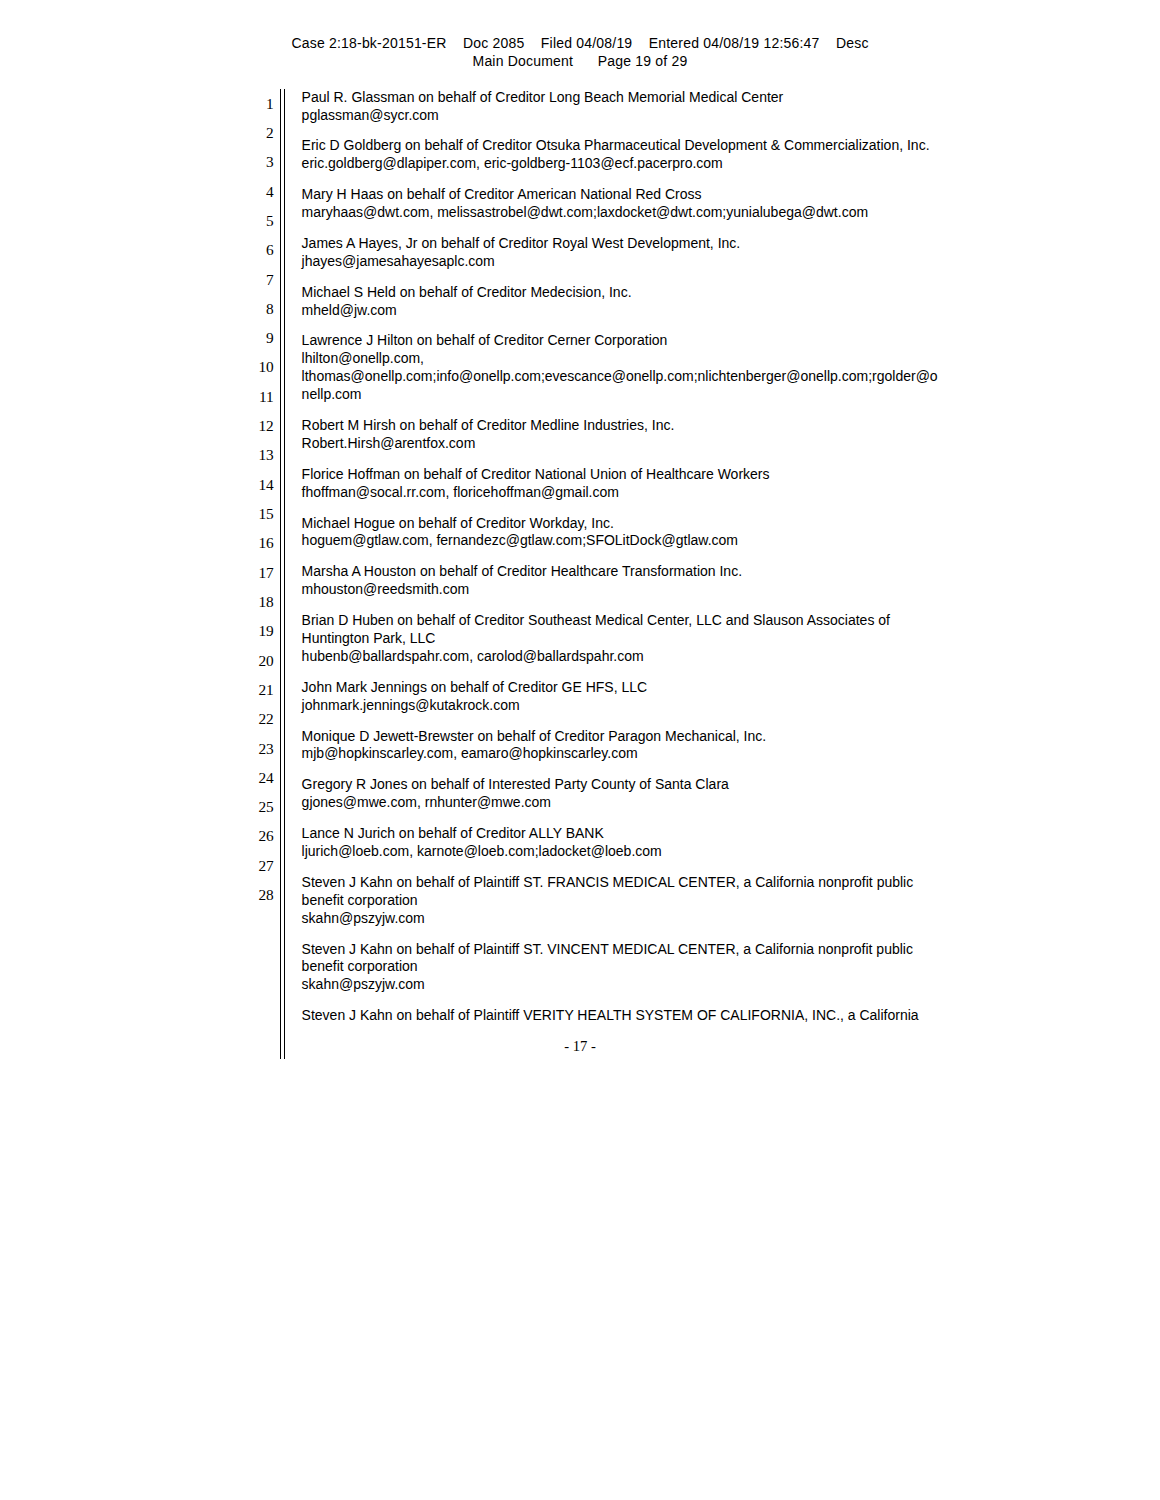Case 2:18-bk-20151-ER Doc 2085 Filed 04/08/19 Entered 04/08/19 12:56:47 Desc
Main Document Page 19 of 29
1
2
3
4
5
6
7
8
9
10
11
12
13
14
15
16
17
18
19
20
21
22
23
24
25
26
27
28
Paul R. Glassman on behalf of Creditor Long Beach Memorial Medical Center pglassman@sycr.com
Eric D Goldberg on behalf of Creditor Otsuka Pharmaceutical Development & Commercialization, Inc. eric.goldberg@dlapiper.com, eric-goldberg-1103@ecf.pacerpro.com
Mary H Haas on behalf of Creditor American National Red Cross maryhaas@dwt.com, melissastrobel@dwt.com;laxdocket@dwt.com;yunialubega@dwt.com
James A Hayes, Jr on behalf of Creditor Royal West Development, Inc. jhayes@jamesahayesaplc.com
Michael S Held on behalf of Creditor Medecision, Inc. mheld@jw.com
Lawrence J Hilton on behalf of Creditor Cerner Corporation lhilton@onellp.com, lthomas@onellp.com;info@onellp.com;evescance@onellp.com;nlichtenberger@onellp.com;rgolder@onellp.com
Robert M Hirsh on behalf of Creditor Medline Industries, Inc. Robert.Hirsh@arentfox.com
Florice Hoffman on behalf of Creditor National Union of Healthcare Workers fhoffman@socal.rr.com, floricehoffman@gmail.com
Michael Hogue on behalf of Creditor Workday, Inc. hoguem@gtlaw.com, fernandezc@gtlaw.com;SFOLitDock@gtlaw.com
Marsha A Houston on behalf of Creditor Healthcare Transformation Inc. mhouston@reedsmith.com
Brian D Huben on behalf of Creditor Southeast Medical Center, LLC and Slauson Associates of Huntington Park, LLC hubenb@ballardspahr.com, carolod@ballardspahr.com
John Mark Jennings on behalf of Creditor GE HFS, LLC johnmark.jennings@kutakrock.com
Monique D Jewett-Brewster on behalf of Creditor Paragon Mechanical, Inc. mjb@hopkinscarley.com, eamaro@hopkinscarley.com
Gregory R Jones on behalf of Interested Party County of Santa Clara gjones@mwe.com, rnhunter@mwe.com
Lance N Jurich on behalf of Creditor ALLY BANK ljurich@loeb.com, karnote@loeb.com;ladocket@loeb.com
Steven J Kahn on behalf of Plaintiff ST. FRANCIS MEDICAL CENTER, a California nonprofit public benefit corporation skahn@pszyjw.com
Steven J Kahn on behalf of Plaintiff ST. VINCENT MEDICAL CENTER, a California nonprofit public benefit corporation skahn@pszyjw.com
Steven J Kahn on behalf of Plaintiff VERITY HEALTH SYSTEM OF CALIFORNIA, INC., a California
- 17 -